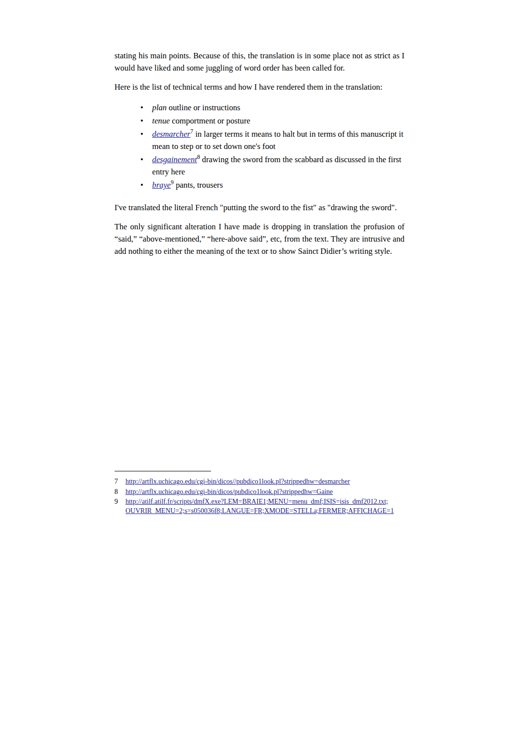stating his main points. Because of this, the translation is in some place not as strict as I would have liked and some juggling of word order has been called for.
Here is the list of technical terms and how I have rendered them in the translation:
plan outline or instructions
tenue comportment or posture
desmarcher7 in larger terms it means to halt but in terms of this manuscript it mean to step or to set down one's foot
desgainement8 drawing the sword from the scabbard as discussed in the first entry here
braye9 pants, trousers
I've translated the literal French "putting the sword to the fist" as "drawing the sword".
The only significant alteration I have made is dropping in translation the profusion of “said,” “above-mentioned,” “here-above said”, etc, from the text. They are intrusive and add nothing to either the meaning of the text or to show Sainct Didier’s writing style.
7 http://artflx.uchicago.edu/cgi-bin/dicos//pubdico1look.pl?strippedhw=desmarcher
8 http://artflx.uchicago.edu/cgi-bin/dicos/pubdico1look.pl?strippedhw=Gaine
9 http://atilf.atilf.fr/scripts/dmfX.exe?LEM=BRAIE1;MENU=menu_dmf;ISIS=isis_dmf2012.txt;
OUVRIR_MENU=2;s=s050036f8;LANGUE=FR;XMODE=STELLa;FERMER;AFFICHAGE=1